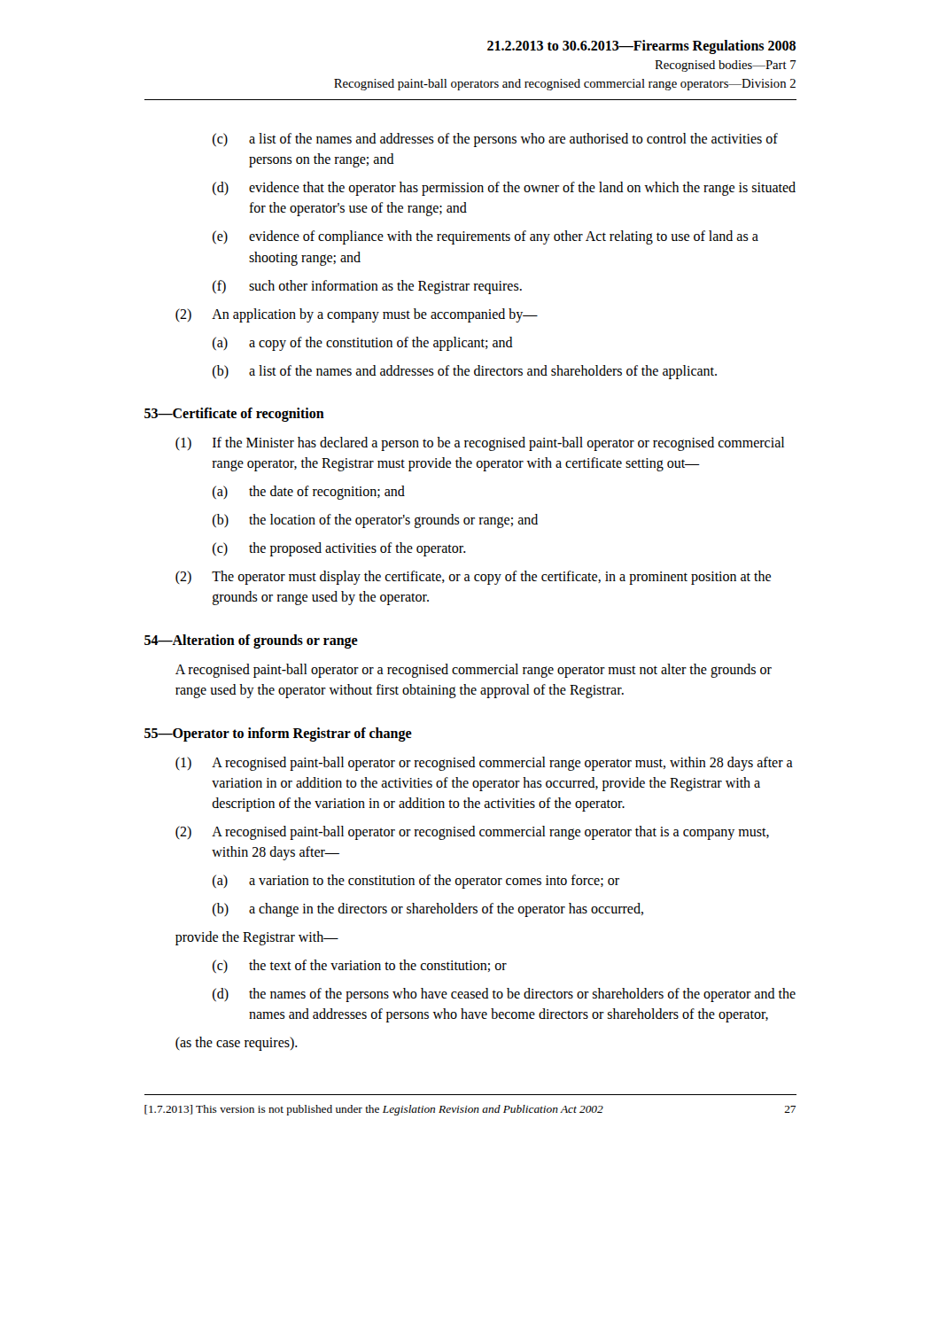21.2.2013 to 30.6.2013—Firearms Regulations 2008
Recognised bodies—Part 7
Recognised paint-ball operators and recognised commercial range operators—Division 2
(c) a list of the names and addresses of the persons who are authorised to control the activities of persons on the range; and
(d) evidence that the operator has permission of the owner of the land on which the range is situated for the operator's use of the range; and
(e) evidence of compliance with the requirements of any other Act relating to use of land as a shooting range; and
(f) such other information as the Registrar requires.
(2) An application by a company must be accompanied by—
(a) a copy of the constitution of the applicant; and
(b) a list of the names and addresses of the directors and shareholders of the applicant.
53—Certificate of recognition
(1) If the Minister has declared a person to be a recognised paint-ball operator or recognised commercial range operator, the Registrar must provide the operator with a certificate setting out—
(a) the date of recognition; and
(b) the location of the operator's grounds or range; and
(c) the proposed activities of the operator.
(2) The operator must display the certificate, or a copy of the certificate, in a prominent position at the grounds or range used by the operator.
54—Alteration of grounds or range
A recognised paint-ball operator or a recognised commercial range operator must not alter the grounds or range used by the operator without first obtaining the approval of the Registrar.
55—Operator to inform Registrar of change
(1) A recognised paint-ball operator or recognised commercial range operator must, within 28 days after a variation in or addition to the activities of the operator has occurred, provide the Registrar with a description of the variation in or addition to the activities of the operator.
(2) A recognised paint-ball operator or recognised commercial range operator that is a company must, within 28 days after—
(a) a variation to the constitution of the operator comes into force; or
(b) a change in the directors or shareholders of the operator has occurred,
provide the Registrar with—
(c) the text of the variation to the constitution; or
(d) the names of the persons who have ceased to be directors or shareholders of the operator and the names and addresses of persons who have become directors or shareholders of the operator,
(as the case requires).
[1.7.2013] This version is not published under the Legislation Revision and Publication Act 2002
27